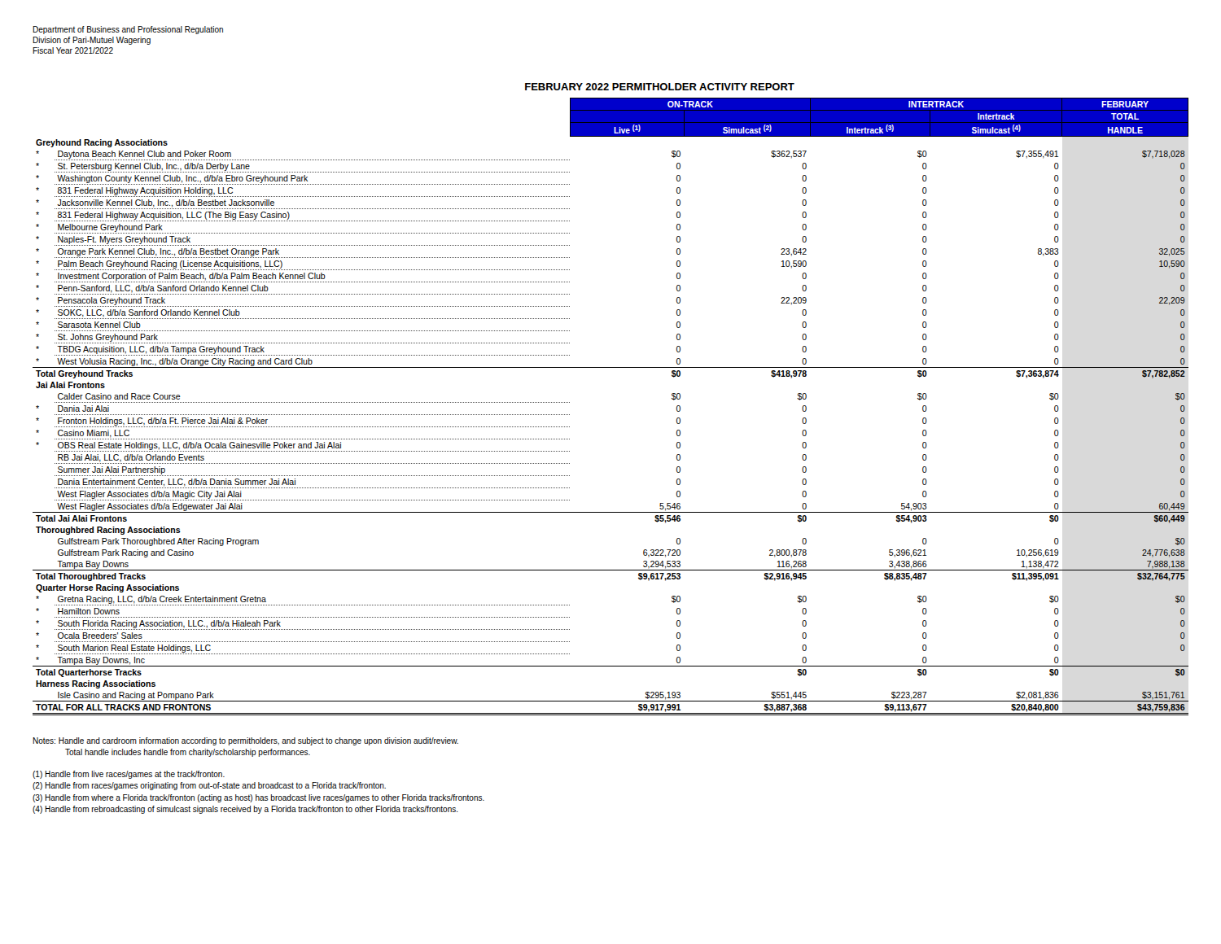Department of Business and Professional Regulation
Division of Pari-Mutuel Wagering
Fiscal Year 2021/2022
FEBRUARY 2022 PERMITHOLDER ACTIVITY REPORT
| | | ON-TRACK | INTERTRACK | FEBRUARY |
| --- | --- | --- | --- | --- |
| | | | | | Intertrack | TOTAL |
| | | Live (1) | Simulcast (2) | Intertrack (3) | Simulcast (4) | HANDLE |
| Greyhound Racing Associations | | | | | |
| * | Daytona Beach Kennel Club and Poker Room | $0 | $362,537 | $0 | $7,355,491 | $7,718,028 |
| * | St. Petersburg Kennel Club, Inc., d/b/a Derby Lane | 0 | 0 | 0 | 0 | 0 |
| * | Washington County Kennel Club, Inc., d/b/a Ebro Greyhound Park | 0 | 0 | 0 | 0 | 0 |
| * | 831 Federal Highway Acquisition Holding, LLC | 0 | 0 | 0 | 0 | 0 |
| * | Jacksonville Kennel Club, Inc., d/b/a Bestbet Jacksonville | 0 | 0 | 0 | 0 | 0 |
| * | 831 Federal Highway Acquisition, LLC (The Big Easy Casino) | 0 | 0 | 0 | 0 | 0 |
| * | Melbourne Greyhound Park | 0 | 0 | 0 | 0 | 0 |
| * | Naples-Ft. Myers Greyhound Track | 0 | 0 | 0 | 0 | 0 |
| * | Orange Park Kennel Club, Inc., d/b/a Bestbet Orange Park | 0 | 23,642 | 0 | 8,383 | 32,025 |
| * | Palm Beach Greyhound Racing (License Acquisitions, LLC) | 0 | 10,590 | 0 | 0 | 10,590 |
| * | Investment Corporation of Palm Beach, d/b/a Palm Beach Kennel Club | 0 | 0 | 0 | 0 | 0 |
| * | Penn-Sanford, LLC, d/b/a Sanford Orlando Kennel Club | 0 | 0 | 0 | 0 | 0 |
| * | Pensacola Greyhound Track | 0 | 22,209 | 0 | 0 | 22,209 |
| * | SOKC, LLC, d/b/a Sanford Orlando Kennel Club | 0 | 0 | 0 | 0 | 0 |
| * | Sarasota Kennel Club | 0 | 0 | 0 | 0 | 0 |
| * | St. Johns Greyhound Park | 0 | 0 | 0 | 0 | 0 |
| * | TBDG Acquisition, LLC, d/b/a Tampa Greyhound Track | 0 | 0 | 0 | 0 | 0 |
| * | West Volusia Racing, Inc., d/b/a Orange City Racing and Card Club | 0 | 0 | 0 | 0 | 0 |
| Total Greyhound Tracks | $0 | $418,978 | $0 | $7,363,874 | $7,782,852 |
| Jai Alai Frontons | | | | | |
| | Calder Casino and Race Course | $0 | $0 | $0 | $0 | $0 |
| * | Dania Jai Alai | 0 | 0 | 0 | 0 | 0 |
| * | Fronton Holdings, LLC, d/b/a Ft. Pierce Jai Alai & Poker | 0 | 0 | 0 | 0 | 0 |
| * | Casino Miami, LLC | 0 | 0 | 0 | 0 | 0 |
| * | OBS Real Estate Holdings, LLC, d/b/a Ocala Gainesville Poker and Jai Alai | 0 | 0 | 0 | 0 | 0 |
| | RB Jai Alai, LLC, d/b/a Orlando Events | 0 | 0 | 0 | 0 | 0 |
| | Summer Jai Alai Partnership | 0 | 0 | 0 | 0 | 0 |
| | Dania Entertainment Center, LLC, d/b/a Dania Summer Jai Alai | 0 | 0 | 0 | 0 | 0 |
| | West Flagler Associates d/b/a Magic City Jai Alai | 0 | 0 | 0 | 0 | 0 |
| | West Flagler Associates d/b/a Edgewater Jai Alai | 5,546 | 0 | 54,903 | 0 | 60,449 |
| Total Jai Alai Frontons | $5,546 | $0 | $54,903 | $0 | $60,449 |
| Thoroughbred Racing Associations | | | | | |
| | Gulfstream Park Thoroughbred After Racing Program | 0 | 0 | 0 | 0 | $0 |
| | Gulfstream Park Racing and Casino | 6,322,720 | 2,800,878 | 5,396,621 | 10,256,619 | 24,776,638 |
| | Tampa Bay Downs | 3,294,533 | 116,268 | 3,438,866 | 1,138,472 | 7,988,138 |
| Total Thoroughbred Tracks | $9,617,253 | $2,916,945 | $8,835,487 | $11,395,091 | $32,764,775 |
| Quarter Horse Racing Associations | | | | | |
| * | Gretna Racing, LLC, d/b/a Creek Entertainment Gretna | $0 | $0 | $0 | $0 | $0 |
| * | Hamilton Downs | 0 | 0 | 0 | 0 | 0 |
| * | South Florida Racing Association, LLC., d/b/a Hialeah Park | 0 | 0 | 0 | 0 | 0 |
| * | Ocala Breeders' Sales | 0 | 0 | 0 | 0 | 0 |
| * | South Marion Real Estate Holdings, LLC | 0 | 0 | 0 | 0 | 0 |
| * | Tampa Bay Downs, Inc | 0 | 0 | 0 | 0 | |
| Total Quarterhorse Tracks | | $0 | $0 | $0 | $0 |
| Harness Racing Associations | | | | | |
| | Isle Casino and Racing at Pompano Park | $295,193 | $551,445 | $223,287 | $2,081,836 | $3,151,761 |
| TOTAL FOR ALL TRACKS AND FRONTONS | $9,917,991 | $3,887,368 | $9,113,677 | $20,840,800 | $43,759,836 |
Notes: Handle and cardroom information according to permitholders, and subject to change upon division audit/review.
Total handle includes handle from charity/scholarship performances.
(1) Handle from live races/games at the track/fronton.
(2) Handle from races/games originating from out-of-state and broadcast to a Florida track/fronton.
(3) Handle from where a Florida track/fronton (acting as host) has broadcast live races/games to other Florida tracks/frontons.
(4) Handle from rebroadcasting of simulcast signals received by a Florida track/fronton to other Florida tracks/frontons.